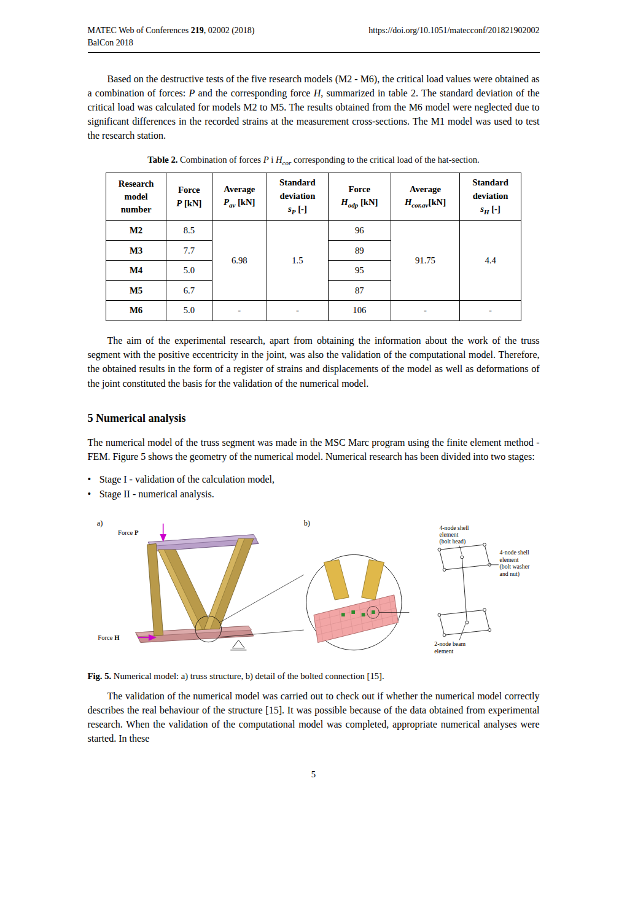MATEC Web of Conferences 219, 02002 (2018)
BalCon 2018
https://doi.org/10.1051/matecconf/201821902002
Based on the destructive tests of the five research models (M2 - M6), the critical load values were obtained as a combination of forces: P and the corresponding force H, summarized in table 2. The standard deviation of the critical load was calculated for models M2 to M5. The results obtained from the M6 model were neglected due to significant differences in the recorded strains at the measurement cross-sections. The M1 model was used to test the research station.
Table 2. Combination of forces P i Hcor corresponding to the critical load of the hat-section.
| Research model number | Force P [kN] | Average P av [kN] | Standard deviation s P [-] | Force H odp [kN] | Average H cor,av [kN] | Standard deviation s H [-] |
| --- | --- | --- | --- | --- | --- | --- |
| M2 | 8.5 | 6.98 | 1.5 | 96 | 91.75 | 4.4 |
| M3 | 7.7 | 89 |
| M4 | 5.0 | 95 |
| M5 | 6.7 | 87 |
| M6 | 5.0 | - | - | 106 | - | - |
The aim of the experimental research, apart from obtaining the information about the work of the truss segment with the positive eccentricity in the joint, was also the validation of the computational model. Therefore, the obtained results in the form of a register of strains and displacements of the model as well as deformations of the joint constituted the basis for the validation of the numerical model.
5 Numerical analysis
The numerical model of the truss segment was made in the MSC Marc program using the finite element method - FEM. Figure 5 shows the geometry of the numerical model. Numerical research has been divided into two stages:
Stage I - validation of the calculation model,
Stage II - numerical analysis.
a) b) Force P Force H 4-node shell element (bolt head) 4-node shell element (bolt washer and nut) 2-node beam element
Fig. 5. Numerical model: a) truss structure, b) detail of the bolted connection [15].
The validation of the numerical model was carried out to check out if whether the numerical model correctly describes the real behaviour of the structure [15]. It was possible because of the data obtained from experimental research. When the validation of the computational model was completed, appropriate numerical analyses were started. In these
5